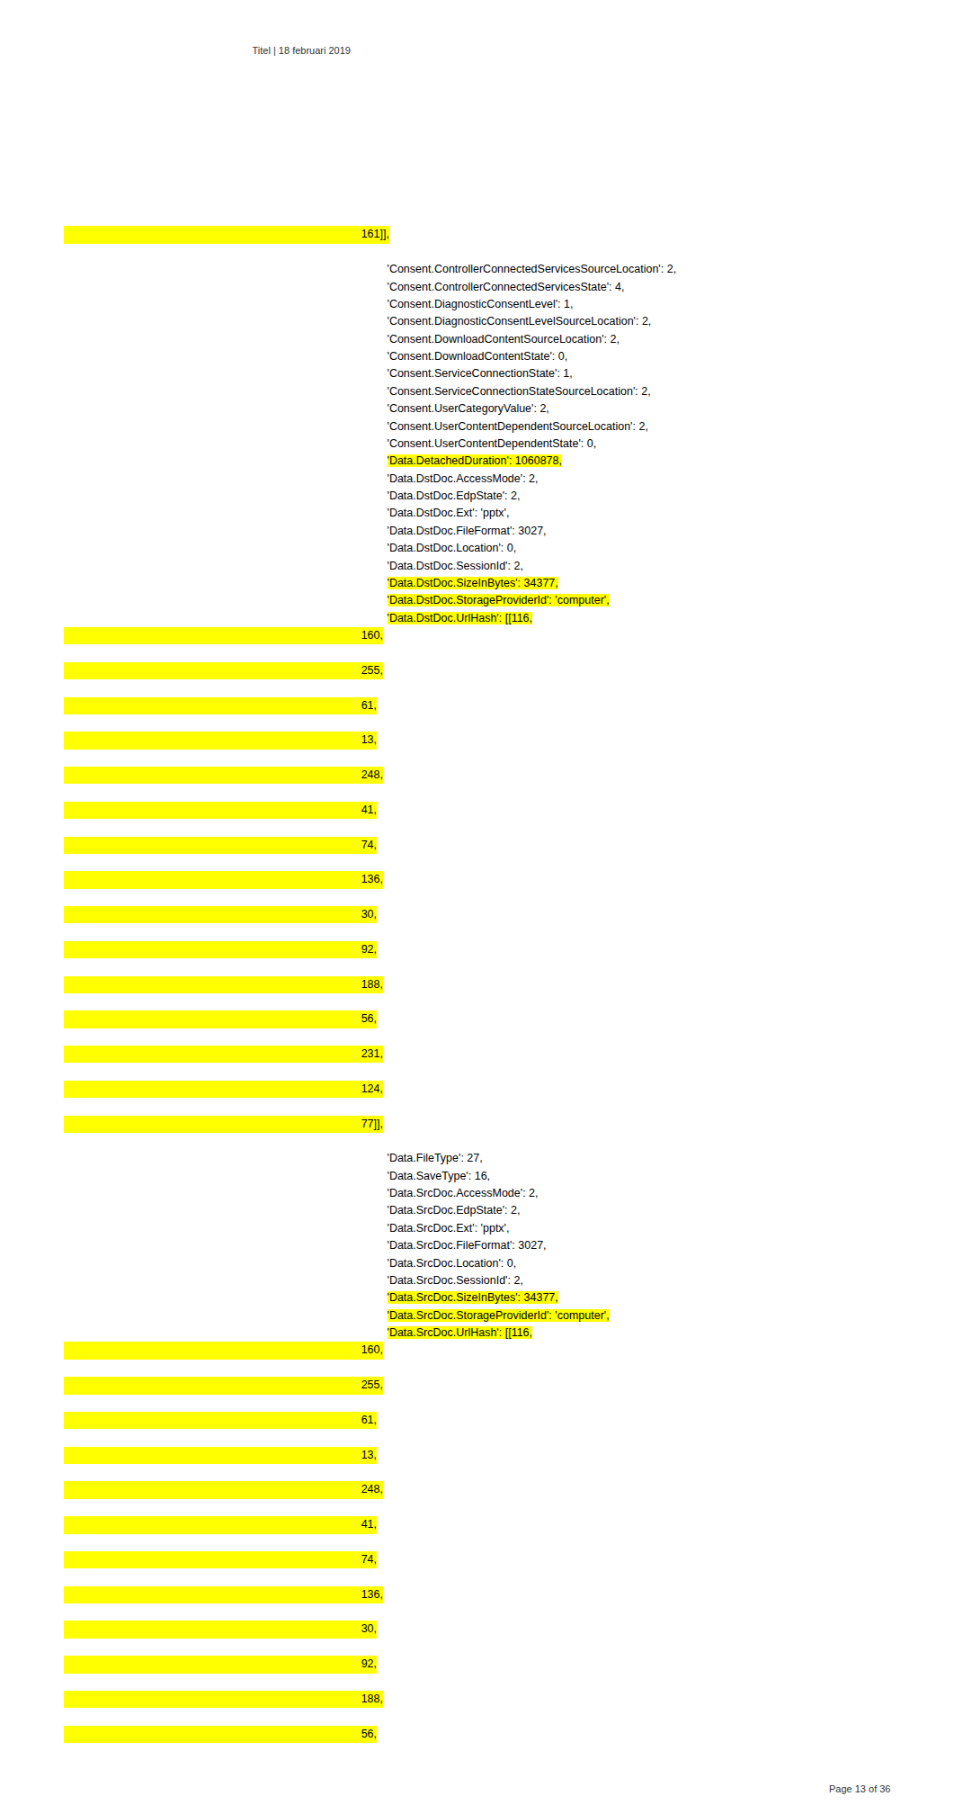Titel | 18 februari 2019
161]], 'Consent.ControllerConnectedServicesSourceLocation': 2, 'Consent.ControllerConnectedServicesState': 4, 'Consent.DiagnosticConsentLevel': 1, 'Consent.DiagnosticConsentLevelSourceLocation': 2, 'Consent.DownloadContentSourceLocation': 2, 'Consent.DownloadContentState': 0, 'Consent.ServiceConnectionState': 1, 'Consent.ServiceConnectionStateSourceLocation': 2, 'Consent.UserCategoryValue': 2, 'Consent.UserContentDependentSourceLocation': 2, 'Consent.UserContentDependentState': 0, 'Data.DetachedDuration': 1060878, 'Data.DstDoc.AccessMode': 2, 'Data.DstDoc.EdpState': 2, 'Data.DstDoc.Ext': 'pptx', 'Data.DstDoc.FileFormat': 3027, 'Data.DstDoc.Location': 0, 'Data.DstDoc.SessionId': 2, 'Data.DstDoc.SizeInBytes': 34377, 'Data.DstDoc.StorageProviderId': 'computer', 'Data.DstDoc.UrlHash': [[116, 160, 255, 61, 13, 248, 41, 74, 136, 30, 92, 188, 56, 231, 124, 77]], 'Data.FileType': 27, 'Data.SaveType': 16, 'Data.SrcDoc.AccessMode': 2, 'Data.SrcDoc.EdpState': 2, 'Data.SrcDoc.Ext': 'pptx', 'Data.SrcDoc.FileFormat': 3027, 'Data.SrcDoc.Location': 0, 'Data.SrcDoc.SessionId': 2, 'Data.SrcDoc.SizeInBytes': 34377, 'Data.SrcDoc.StorageProviderId': 'computer', 'Data.SrcDoc.UrlHash': [[116, 160, 255, 61, 13, 248, 41, 74, 136, 30, 92, 188, 56,
Page 13 of 36